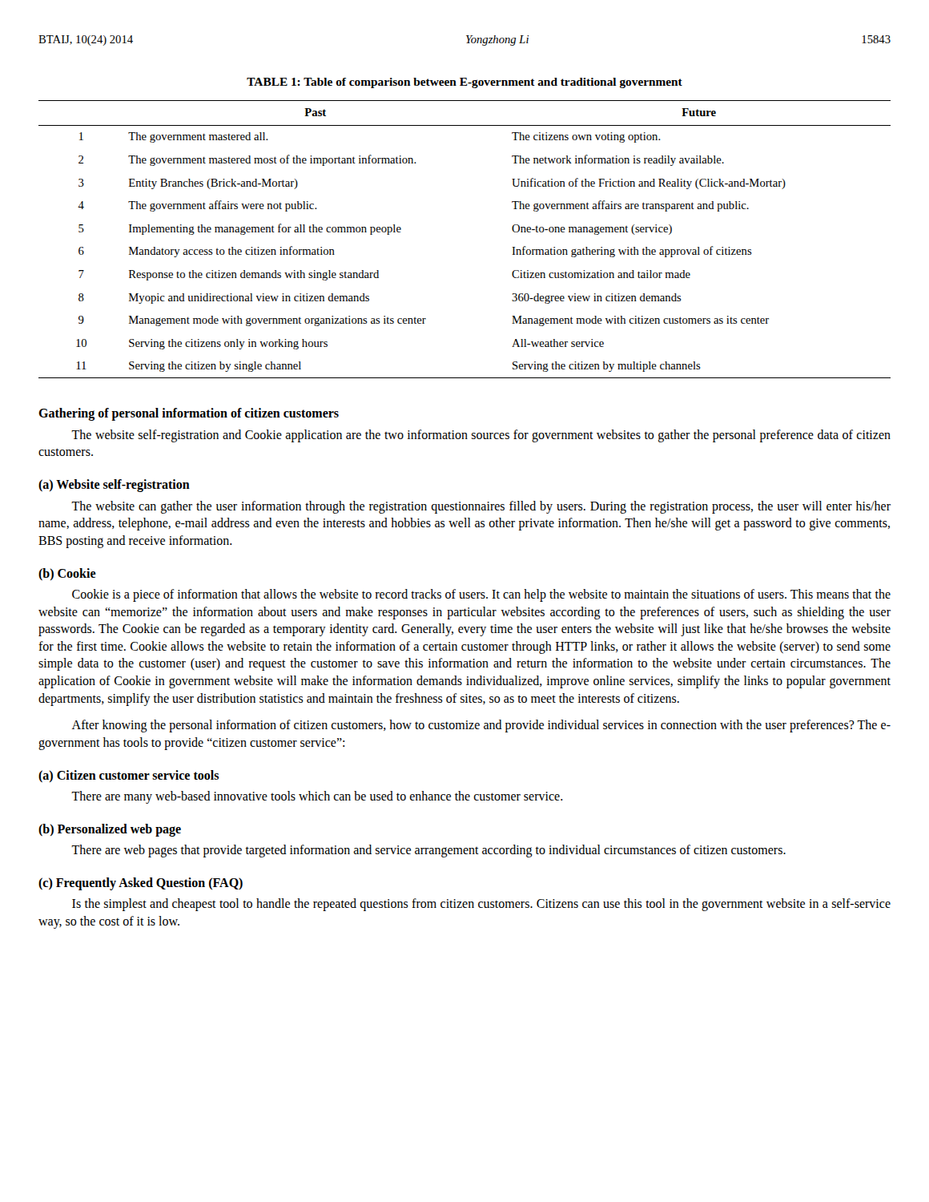BTAIJ, 10(24) 2014 Yongzhong Li 15843
TABLE 1: Table of comparison between E-government and traditional government
| | Past | Future |
| --- | --- | --- |
| 1 | The government mastered all. | The citizens own voting option. |
| 2 | The government mastered most of the important information. | The network information is readily available. |
| 3 | Entity Branches (Brick-and-Mortar) | Unification of the Friction and Reality (Click-and-Mortar) |
| 4 | The government affairs were not public. | The government affairs are transparent and public. |
| 5 | Implementing the management for all the common people | One-to-one management (service) |
| 6 | Mandatory access to the citizen information | Information gathering with the approval of citizens |
| 7 | Response to the citizen demands with single standard | Citizen customization and tailor made |
| 8 | Myopic and unidirectional view in citizen demands | 360-degree view in citizen demands |
| 9 | Management mode with government organizations as its center | Management mode with citizen customers as its center |
| 10 | Serving the citizens only in working hours | All-weather service |
| 11 | Serving the citizen by single channel | Serving the citizen by multiple channels |
Gathering of personal information of citizen customers
The website self-registration and Cookie application are the two information sources for government websites to gather the personal preference data of citizen customers.
(a) Website self-registration
The website can gather the user information through the registration questionnaires filled by users. During the registration process, the user will enter his/her name, address, telephone, e-mail address and even the interests and hobbies as well as other private information. Then he/she will get a password to give comments, BBS posting and receive information.
(b) Cookie
Cookie is a piece of information that allows the website to record tracks of users. It can help the website to maintain the situations of users. This means that the website can “memorize” the information about users and make responses in particular websites according to the preferences of users, such as shielding the user passwords. The Cookie can be regarded as a temporary identity card. Generally, every time the user enters the website will just like that he/she browses the website for the first time. Cookie allows the website to retain the information of a certain customer through HTTP links, or rather it allows the website (server) to send some simple data to the customer (user) and request the customer to save this information and return the information to the website under certain circumstances. The application of Cookie in government website will make the information demands individualized, improve online services, simplify the links to popular government departments, simplify the user distribution statistics and maintain the freshness of sites, so as to meet the interests of citizens.
After knowing the personal information of citizen customers, how to customize and provide individual services in connection with the user preferences? The e-government has tools to provide “citizen customer service”:
(a) Citizen customer service tools
There are many web-based innovative tools which can be used to enhance the customer service.
(b) Personalized web page
There are web pages that provide targeted information and service arrangement according to individual circumstances of citizen customers.
(c) Frequently Asked Question (FAQ)
Is the simplest and cheapest tool to handle the repeated questions from citizen customers. Citizens can use this tool in the government website in a self-service way, so the cost of it is low.